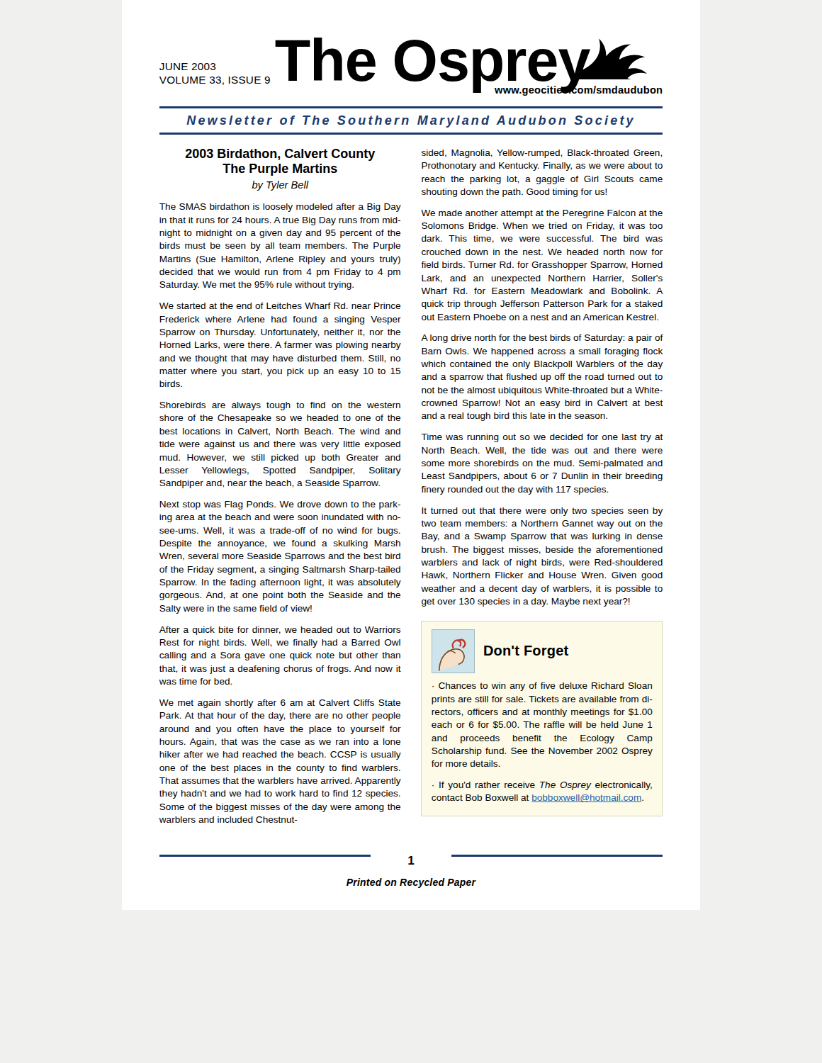JUNE 2003
VOLUME 33, ISSUE 9
The Osprey
www.geocities.com/smdaudubon
Newsletter of The Southern Maryland Audubon Society
2003 Birdathon, Calvert County
The Purple Martins
by Tyler Bell
The SMAS birdathon is loosely modeled after a Big Day in that it runs for 24 hours. A true Big Day runs from midnight to midnight on a given day and 95 percent of the birds must be seen by all team members. The Purple Martins (Sue Hamilton, Arlene Ripley and yours truly) decided that we would run from 4 pm Friday to 4 pm Saturday. We met the 95% rule without trying.
We started at the end of Leitches Wharf Rd. near Prince Frederick where Arlene had found a singing Vesper Sparrow on Thursday. Unfortunately, neither it, nor the Horned Larks, were there. A farmer was plowing nearby and we thought that may have disturbed them. Still, no matter where you start, you pick up an easy 10 to 15 birds.
Shorebirds are always tough to find on the western shore of the Chesapeake so we headed to one of the best locations in Calvert, North Beach. The wind and tide were against us and there was very little exposed mud. However, we still picked up both Greater and Lesser Yellowlegs, Spotted Sandpiper, Solitary Sandpiper and, near the beach, a Seaside Sparrow.
Next stop was Flag Ponds. We drove down to the parking area at the beach and were soon inundated with no-see-ums. Well, it was a trade-off of no wind for bugs. Despite the annoyance, we found a skulking Marsh Wren, several more Seaside Sparrows and the best bird of the Friday segment, a singing Saltmarsh Sharp-tailed Sparrow. In the fading afternoon light, it was absolutely gorgeous. And, at one point both the Seaside and the Salty were in the same field of view!
After a quick bite for dinner, we headed out to Warriors Rest for night birds. Well, we finally had a Barred Owl calling and a Sora gave one quick note but other than that, it was just a deafening chorus of frogs. And now it was time for bed.
We met again shortly after 6 am at Calvert Cliffs State Park. At that hour of the day, there are no other people around and you often have the place to yourself for hours. Again, that was the case as we ran into a lone hiker after we had reached the beach. CCSP is usually one of the best places in the county to find warblers. That assumes that the warblers have arrived. Apparently they hadn't and we had to work hard to find 12 species. Some of the biggest misses of the day were among the warblers and included Chestnut-
sided, Magnolia, Yellow-rumped, Black-throated Green, Prothonotary and Kentucky. Finally, as we were about to reach the parking lot, a gaggle of Girl Scouts came shouting down the path. Good timing for us!
We made another attempt at the Peregrine Falcon at the Solomons Bridge. When we tried on Friday, it was too dark. This time, we were successful. The bird was crouched down in the nest. We headed north now for field birds. Turner Rd. for Grasshopper Sparrow, Horned Lark, and an unexpected Northern Harrier, Soller's Wharf Rd. for Eastern Meadowlark and Bobolink. A quick trip through Jefferson Patterson Park for a staked out Eastern Phoebe on a nest and an American Kestrel.
A long drive north for the best birds of Saturday: a pair of Barn Owls. We happened across a small foraging flock which contained the only Blackpoll Warblers of the day and a sparrow that flushed up off the road turned out to not be the almost ubiquitous White-throated but a White-crowned Sparrow! Not an easy bird in Calvert at best and a real tough bird this late in the season.
Time was running out so we decided for one last try at North Beach. Well, the tide was out and there were some more shorebirds on the mud. Semi-palmated and Least Sandpipers, about 6 or 7 Dunlin in their breeding finery rounded out the day with 117 species.
It turned out that there were only two species seen by two team members: a Northern Gannet way out on the Bay, and a Swamp Sparrow that was lurking in dense brush. The biggest misses, beside the aforementioned warblers and lack of night birds, were Red-shouldered Hawk, Northern Flicker and House Wren. Given good weather and a decent day of warblers, it is possible to get over 130 species in a day. Maybe next year?!
Don't Forget
· Chances to win any of five deluxe Richard Sloan prints are still for sale. Tickets are available from directors, officers and at monthly meetings for $1.00 each or 6 for $5.00. The raffle will be held June 1 and proceeds benefit the Ecology Camp Scholarship fund. See the November 2002 Osprey for more details.
· If you'd rather receive The Osprey electronically, contact Bob Boxwell at bobboxwell@hotmail.com.
1
Printed on Recycled Paper